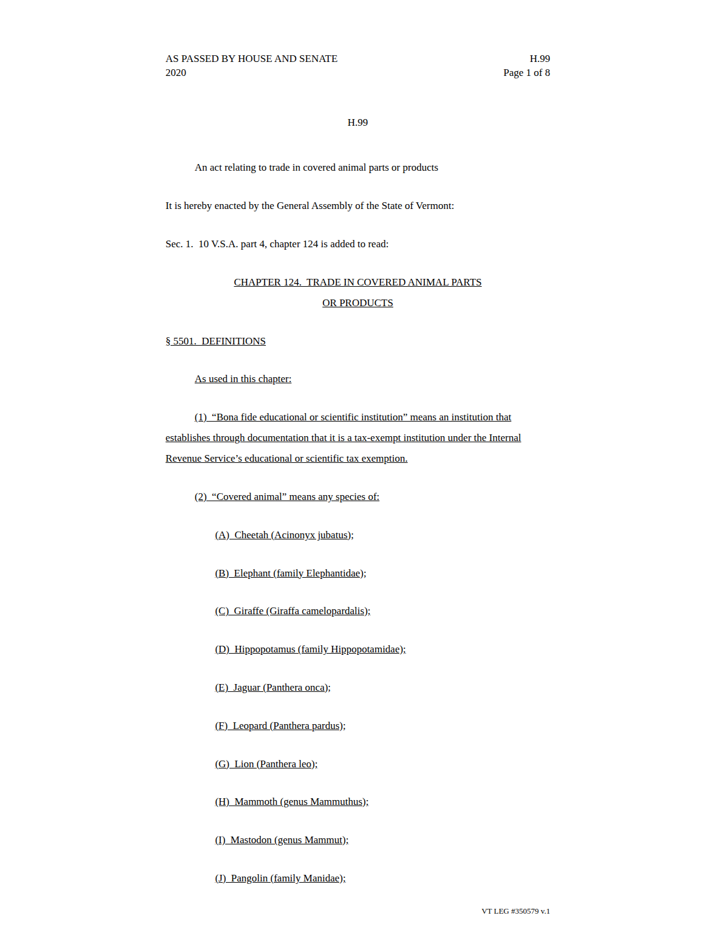AS PASSED BY HOUSE AND SENATE 2020
H.99 Page 1 of 8
H.99
An act relating to trade in covered animal parts or products
It is hereby enacted by the General Assembly of the State of Vermont:
Sec. 1. 10 V.S.A. part 4, chapter 124 is added to read:
CHAPTER 124. TRADE IN COVERED ANIMAL PARTS OR PRODUCTS
§ 5501. DEFINITIONS
As used in this chapter:
(1) “Bona fide educational or scientific institution” means an institution that establishes through documentation that it is a tax-exempt institution under the Internal Revenue Service’s educational or scientific tax exemption.
(2) “Covered animal” means any species of:
(A) Cheetah (Acinonyx jubatus);
(B) Elephant (family Elephantidae);
(C) Giraffe (Giraffa camelopardalis);
(D) Hippopotamus (family Hippopotamidae);
(E) Jaguar (Panthera onca);
(F) Leopard (Panthera pardus);
(G) Lion (Panthera leo);
(H) Mammoth (genus Mammuthus);
(I) Mastodon (genus Mammut);
(J) Pangolin (family Manidae);
VT LEG #350579 v.1